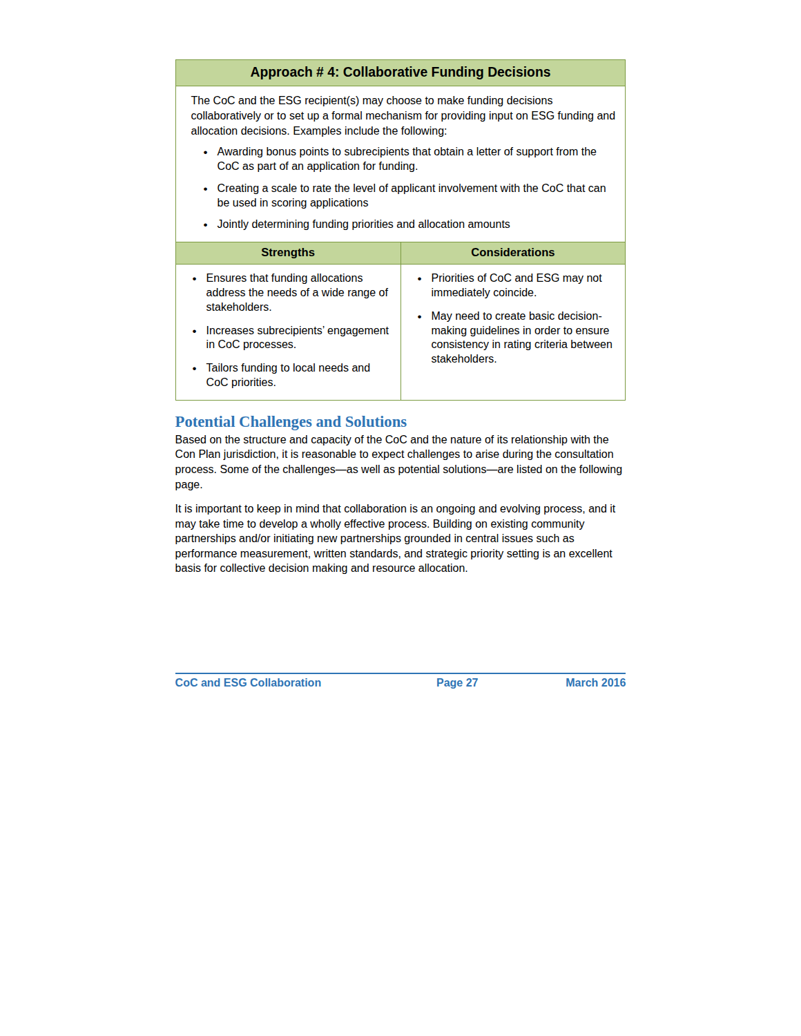| Approach # 4: Collaborative Funding Decisions |
| The CoC and the ESG recipient(s) may choose to make funding decisions collaboratively or to set up a formal mechanism for providing input on ESG funding and allocation decisions. Examples include the following: Awarding bonus points to subrecipients that obtain a letter of support from the CoC as part of an application for funding. Creating a scale to rate the level of applicant involvement with the CoC that can be used in scoring applications Jointly determining funding priorities and allocation amounts |
| Strengths | Considerations |
| Ensures that funding allocations address the needs of a wide range of stakeholders. Increases subrecipients’ engagement in CoC processes. Tailors funding to local needs and CoC priorities. | Priorities of CoC and ESG may not immediately coincide. May need to create basic decision-making guidelines in order to ensure consistency in rating criteria between stakeholders. |
Potential Challenges and Solutions
Based on the structure and capacity of the CoC and the nature of its relationship with the Con Plan jurisdiction, it is reasonable to expect challenges to arise during the consultation process. Some of the challenges—as well as potential solutions—are listed on the following page.
It is important to keep in mind that collaboration is an ongoing and evolving process, and it may take time to develop a wholly effective process. Building on existing community partnerships and/or initiating new partnerships grounded in central issues such as performance measurement, written standards, and strategic priority setting is an excellent basis for collective decision making and resource allocation.
CoC and ESG Collaboration
Page 27
March 2016